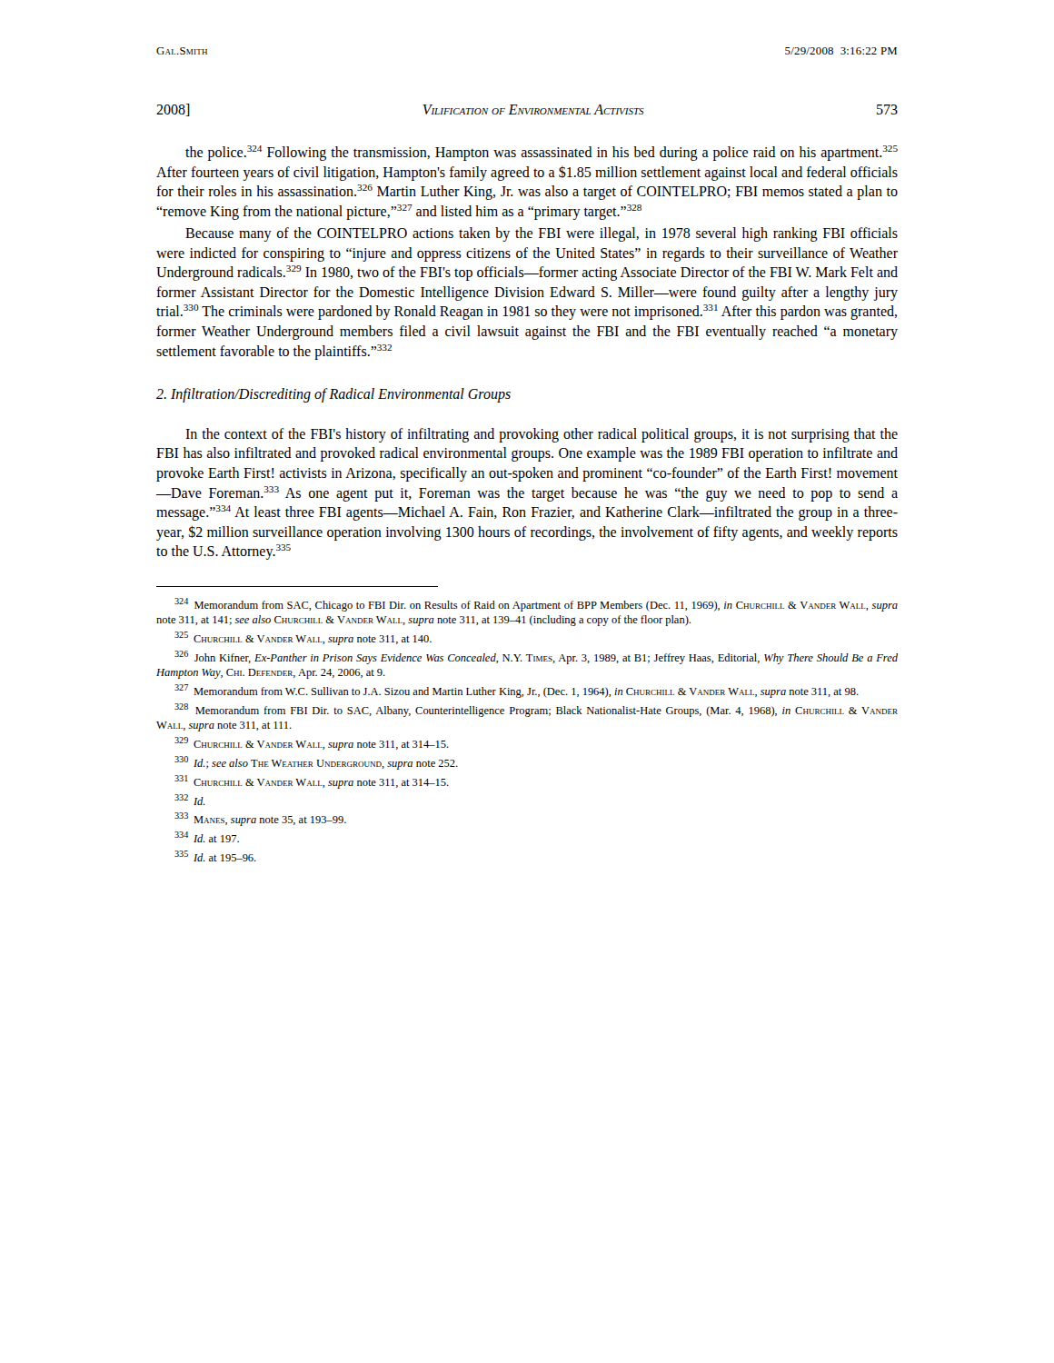Gal.Smith 5/29/2008 3:16:22 PM
2008] Vilification of Environmental Activists 573
the police.324 Following the transmission, Hampton was assassinated in his bed during a police raid on his apartment.325 After fourteen years of civil litigation, Hampton's family agreed to a $1.85 million settlement against local and federal officials for their roles in his assassination.326 Martin Luther King, Jr. was also a target of COINTELPRO; FBI memos stated a plan to “remove King from the national picture,”327 and listed him as a “primary target.”328
Because many of the COINTELPRO actions taken by the FBI were illegal, in 1978 several high ranking FBI officials were indicted for conspiring to “injure and oppress citizens of the United States” in regards to their surveillance of Weather Underground radicals.329 In 1980, two of the FBI's top officials—former acting Associate Director of the FBI W. Mark Felt and former Assistant Director for the Domestic Intelligence Division Edward S. Miller—were found guilty after a lengthy jury trial.330 The criminals were pardoned by Ronald Reagan in 1981 so they were not imprisoned.331 After this pardon was granted, former Weather Underground members filed a civil lawsuit against the FBI and the FBI eventually reached “a monetary settlement favorable to the plaintiffs.”332
2. Infiltration/Discrediting of Radical Environmental Groups
In the context of the FBI's history of infiltrating and provoking other radical political groups, it is not surprising that the FBI has also infiltrated and provoked radical environmental groups. One example was the 1989 FBI operation to infiltrate and provoke Earth First! activists in Arizona, specifically an out-spoken and prominent “co-founder” of the Earth First! movement—Dave Foreman.333 As one agent put it, Foreman was the target because he was “the guy we need to pop to send a message.”334 At least three FBI agents—Michael A. Fain, Ron Frazier, and Katherine Clark—infiltrated the group in a three-year, $2 million surveillance operation involving 1300 hours of recordings, the involvement of fifty agents, and weekly reports to the U.S. Attorney.335
324 Memorandum from SAC, Chicago to FBI Dir. on Results of Raid on Apartment of BPP Members (Dec. 11, 1969), in Churchill & Vander Wall, supra note 311, at 141; see also Churchill & Vander Wall, supra note 311, at 139–41 (including a copy of the floor plan).
325 Churchill & Vander Wall, supra note 311, at 140.
326 John Kifner, Ex-Panther in Prison Says Evidence Was Concealed, N.Y. Times, Apr. 3, 1989, at B1; Jeffrey Haas, Editorial, Why There Should Be a Fred Hampton Way, Chi. Defender, Apr. 24, 2006, at 9.
327 Memorandum from W.C. Sullivan to J.A. Sizou and Martin Luther King, Jr., (Dec. 1, 1964), in Churchill & Vander Wall, supra note 311, at 98.
328 Memorandum from FBI Dir. to SAC, Albany, Counterintelligence Program; Black Nationalist-Hate Groups, (Mar. 4, 1968), in Churchill & Vander Wall, supra note 311, at 111.
329 Churchill & Vander Wall, supra note 311, at 314–15.
330 Id.; see also The Weather Underground, supra note 252.
331 Churchill & Vander Wall, supra note 311, at 314–15.
332 Id.
333 Manes, supra note 35, at 193–99.
334 Id. at 197.
335 Id. at 195–96.